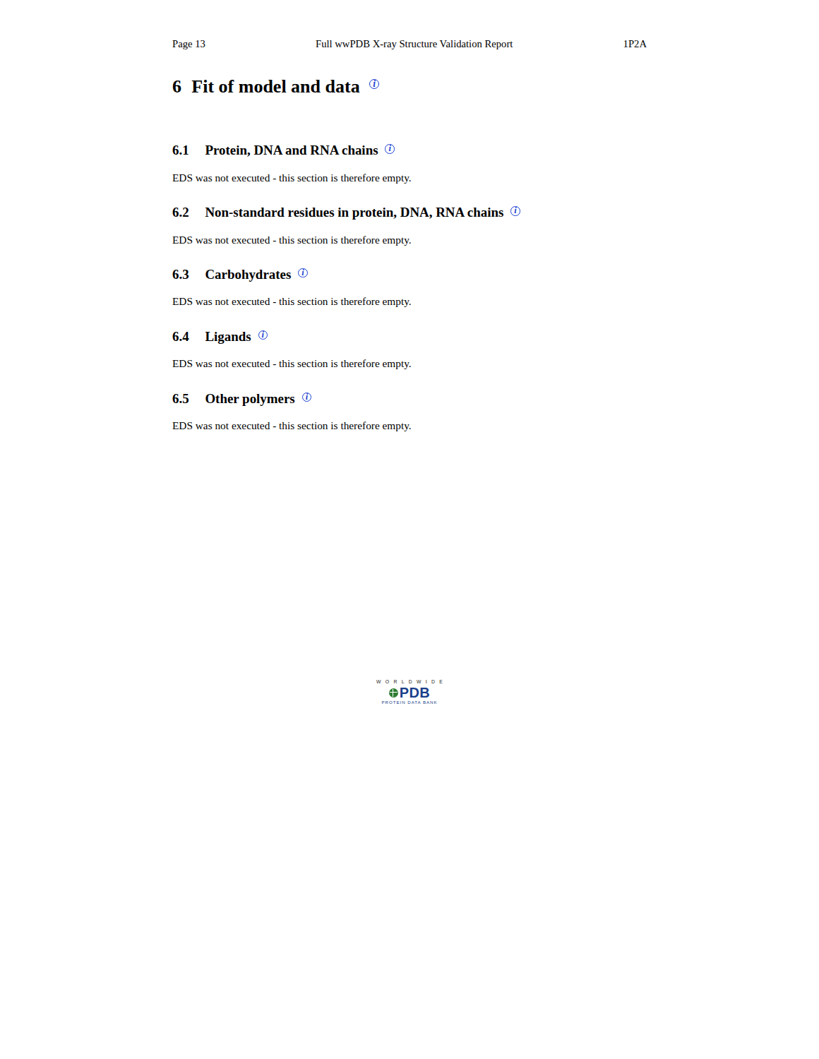Page 13
Full wwPDB X-ray Structure Validation Report
1P2A
6 Fit of model and data i
6.1 Protein, DNA and RNA chains i
EDS was not executed - this section is therefore empty.
6.2 Non-standard residues in protein, DNA, RNA chains i
EDS was not executed - this section is therefore empty.
6.3 Carbohydrates i
EDS was not executed - this section is therefore empty.
6.4 Ligands i
EDS was not executed - this section is therefore empty.
6.5 Other polymers i
EDS was not executed - this section is therefore empty.
W O R L D W I D E
PDB
PROTEIN DATA BANK